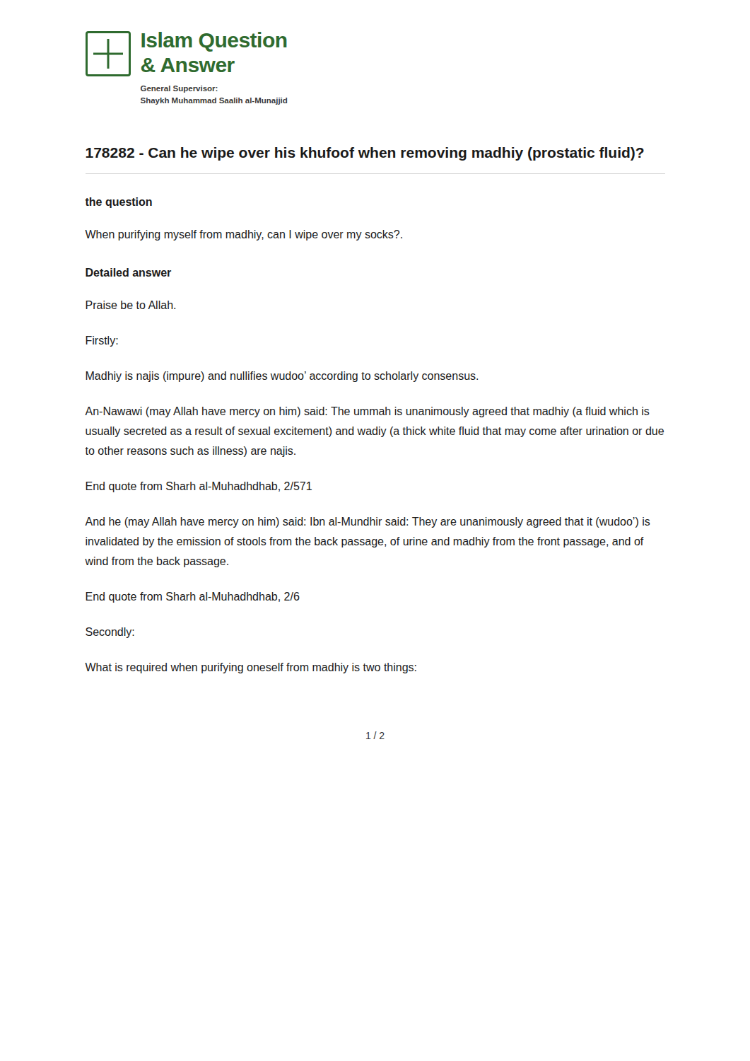Islam Question
& Answer
General Supervisor:
Shaykh Muhammad Saalih al-Munajjid
178282 - Can he wipe over his khufoof when removing madhiy (prostatic fluid)?
the question
When purifying myself from madhiy, can I wipe over my socks?.
Detailed answer
Praise be to Allah.
Firstly:
Madhiy is najis (impure) and nullifies wudoo’ according to scholarly consensus.
An-Nawawi (may Allah have mercy on him) said: The ummah is unanimously agreed that madhiy (a fluid which is usually secreted as a result of sexual excitement) and wadiy (a thick white fluid that may come after urination or due to other reasons such as illness) are najis.
End quote from Sharh al-Muhadhdhab, 2/571
And he (may Allah have mercy on him) said: Ibn al-Mundhir said: They are unanimously agreed that it (wudoo’) is invalidated by the emission of stools from the back passage, of urine and madhiy from the front passage, and of wind from the back passage.
End quote from Sharh al-Muhadhdhab, 2/6
Secondly:
What is required when purifying oneself from madhiy is two things:
1 / 2